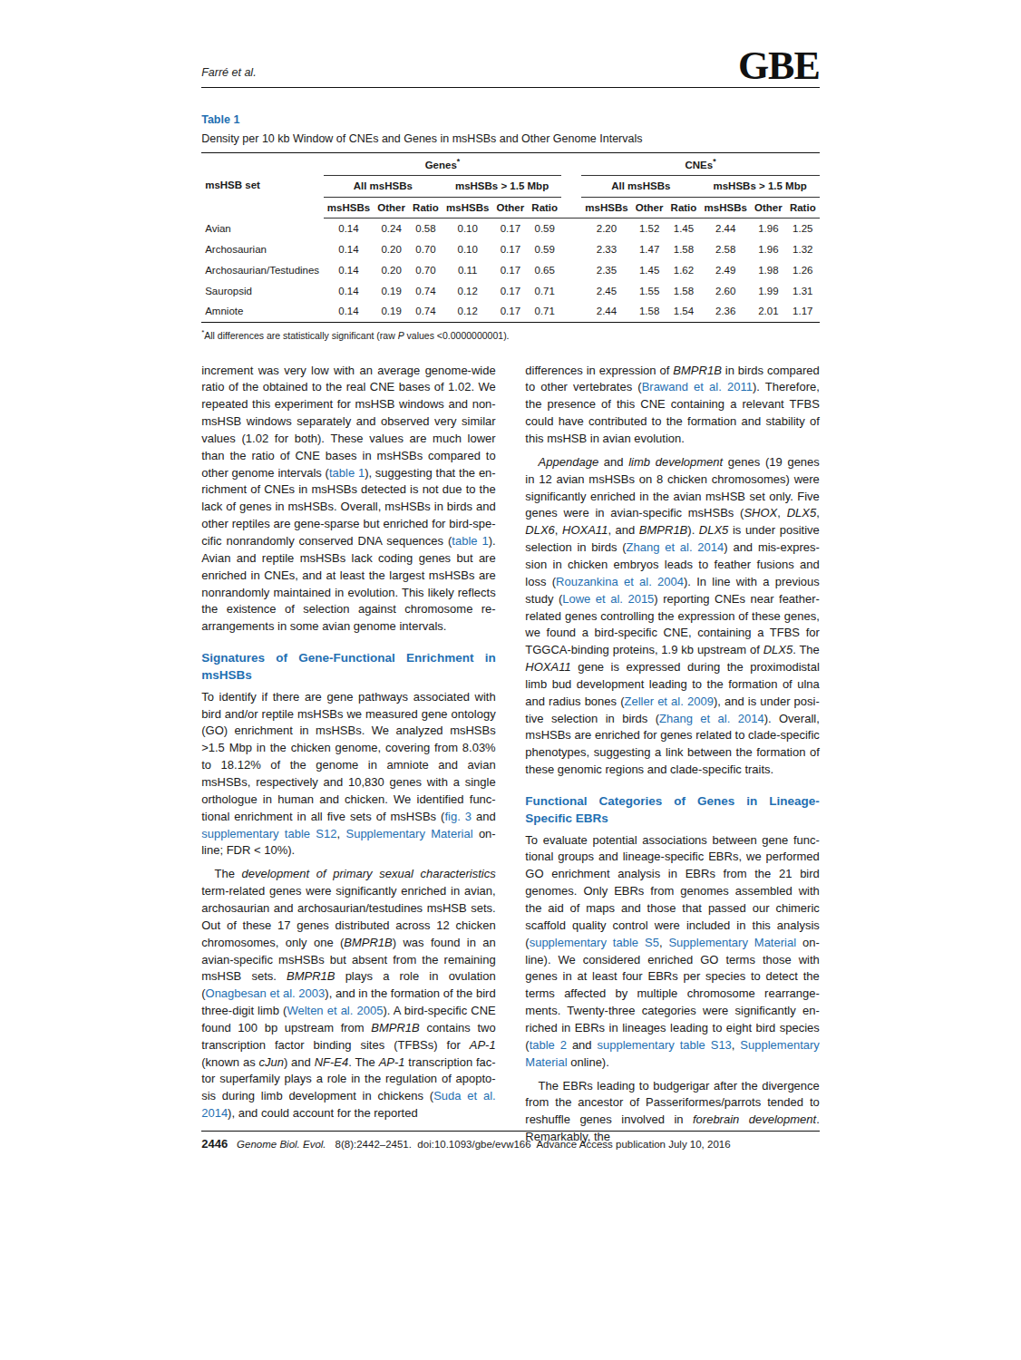Farré et al.
GBE
Table 1
Density per 10 kb Window of CNEs and Genes in msHSBs and Other Genome Intervals
| msHSB set | Genes * | | CNEs * |
| --- | --- | --- | --- |
| All msHSBs | msHSBs > 1.5 Mbp | | All msHSBs | msHSBs > 1.5 Mbp |
| msHSBs | Other | Ratio | msHSBs | Other | Ratio | | msHSBs | Other | Ratio | msHSBs | Other | Ratio |
| Avian | 0.14 | 0.24 | 0.58 | 0.10 | 0.17 | 0.59 | | 2.20 | 1.52 | 1.45 | 2.44 | 1.96 | 1.25 |
| Archosaurian | 0.14 | 0.20 | 0.70 | 0.10 | 0.17 | 0.59 | | 2.33 | 1.47 | 1.58 | 2.58 | 1.96 | 1.32 |
| Archosaurian/Testudines | 0.14 | 0.20 | 0.70 | 0.11 | 0.17 | 0.65 | | 2.35 | 1.45 | 1.62 | 2.49 | 1.98 | 1.26 |
| Sauropsid | 0.14 | 0.19 | 0.74 | 0.12 | 0.17 | 0.71 | | 2.45 | 1.55 | 1.58 | 2.60 | 1.99 | 1.31 |
| Amniote | 0.14 | 0.19 | 0.74 | 0.12 | 0.17 | 0.71 | | 2.44 | 1.58 | 1.54 | 2.36 | 2.01 | 1.17 |
*All differences are statistically significant (raw P values <0.0000000001).
increment was very low with an average genome-wide ratio of the obtained to the real CNE bases of 1.02. We repeated this experiment for msHSB windows and nonmsHSB windows separately and observed very similar values (1.02 for both). These values are much lower than the ratio of CNE bases in msHSBs compared to other genome intervals (table 1), suggesting that the enrichment of CNEs in msHSBs detected is not due to the lack of genes in msHSBs. Overall, msHSBs in birds and other reptiles are gene-sparse but enriched for bird-specific nonrandomly conserved DNA sequences (table 1). Avian and reptile msHSBs lack coding genes but are enriched in CNEs, and at least the largest msHSBs are nonrandomly maintained in evolution. This likely reflects the existence of selection against chromosome rearrangements in some avian genome intervals.
Signatures of Gene-Functional Enrichment in msHSBs
To identify if there are gene pathways associated with bird and/or reptile msHSBs we measured gene ontology (GO) enrichment in msHSBs. We analyzed msHSBs >1.5 Mbp in the chicken genome, covering from 8.03% to 18.12% of the genome in amniote and avian msHSBs, respectively and 10,830 genes with a single orthologue in human and chicken. We identified functional enrichment in all five sets of msHSBs (fig. 3 and supplementary table S12, Supplementary Material online; FDR < 10%).
The development of primary sexual characteristics term-related genes were significantly enriched in avian, archosaurian and archosaurian/testudines msHSB sets. Out of these 17 genes distributed across 12 chicken chromosomes, only one (BMPR1B) was found in an avian-specific msHSBs but absent from the remaining msHSB sets. BMPR1B plays a role in ovulation (Onagbesan et al. 2003), and in the formation of the bird three-digit limb (Welten et al. 2005). A bird-specific CNE found 100 bp upstream from BMPR1B contains two transcription factor binding sites (TFBSs) for AP-1 (known as cJun) and NF-E4. The AP-1 transcription factor superfamily plays a role in the regulation of apoptosis during limb development in chickens (Suda et al. 2014), and could account for the reported
differences in expression of BMPR1B in birds compared to other vertebrates (Brawand et al. 2011). Therefore, the presence of this CNE containing a relevant TFBS could have contributed to the formation and stability of this msHSB in avian evolution.
Appendage and limb development genes (19 genes in 12 avian msHSBs on 8 chicken chromosomes) were significantly enriched in the avian msHSB set only. Five genes were in avian-specific msHSBs (SHOX, DLX5, DLX6, HOXA11, and BMPR1B). DLX5 is under positive selection in birds (Zhang et al. 2014) and mis-expression in chicken embryos leads to feather fusions and loss (Rouzankina et al. 2004). In line with a previous study (Lowe et al. 2015) reporting CNEs near feather-related genes controlling the expression of these genes, we found a bird-specific CNE, containing a TFBS for TGGCA-binding proteins, 1.9 kb upstream of DLX5. The HOXA11 gene is expressed during the proximodistal limb bud development leading to the formation of ulna and radius bones (Zeller et al. 2009), and is under positive selection in birds (Zhang et al. 2014). Overall, msHSBs are enriched for genes related to clade-specific phenotypes, suggesting a link between the formation of these genomic regions and clade-specific traits.
Functional Categories of Genes in Lineage-Specific EBRs
To evaluate potential associations between gene functional groups and lineage-specific EBRs, we performed GO enrichment analysis in EBRs from the 21 bird genomes. Only EBRs from genomes assembled with the aid of maps and those that passed our chimeric scaffold quality control were included in this analysis (supplementary table S5, Supplementary Material online). We considered enriched GO terms those with genes in at least four EBRs per species to detect the terms affected by multiple chromosome rearrangements. Twenty-three categories were significantly enriched in EBRs in lineages leading to eight bird species (table 2 and supplementary table S13, Supplementary Material online).
The EBRs leading to budgerigar after the divergence from the ancestor of Passeriformes/parrots tended to reshuffle genes involved in forebrain development. Remarkably, the
2446 Genome Biol. Evol. 8(8):2442–2451. doi:10.1093/gbe/evw166 Advance Access publication July 10, 2016